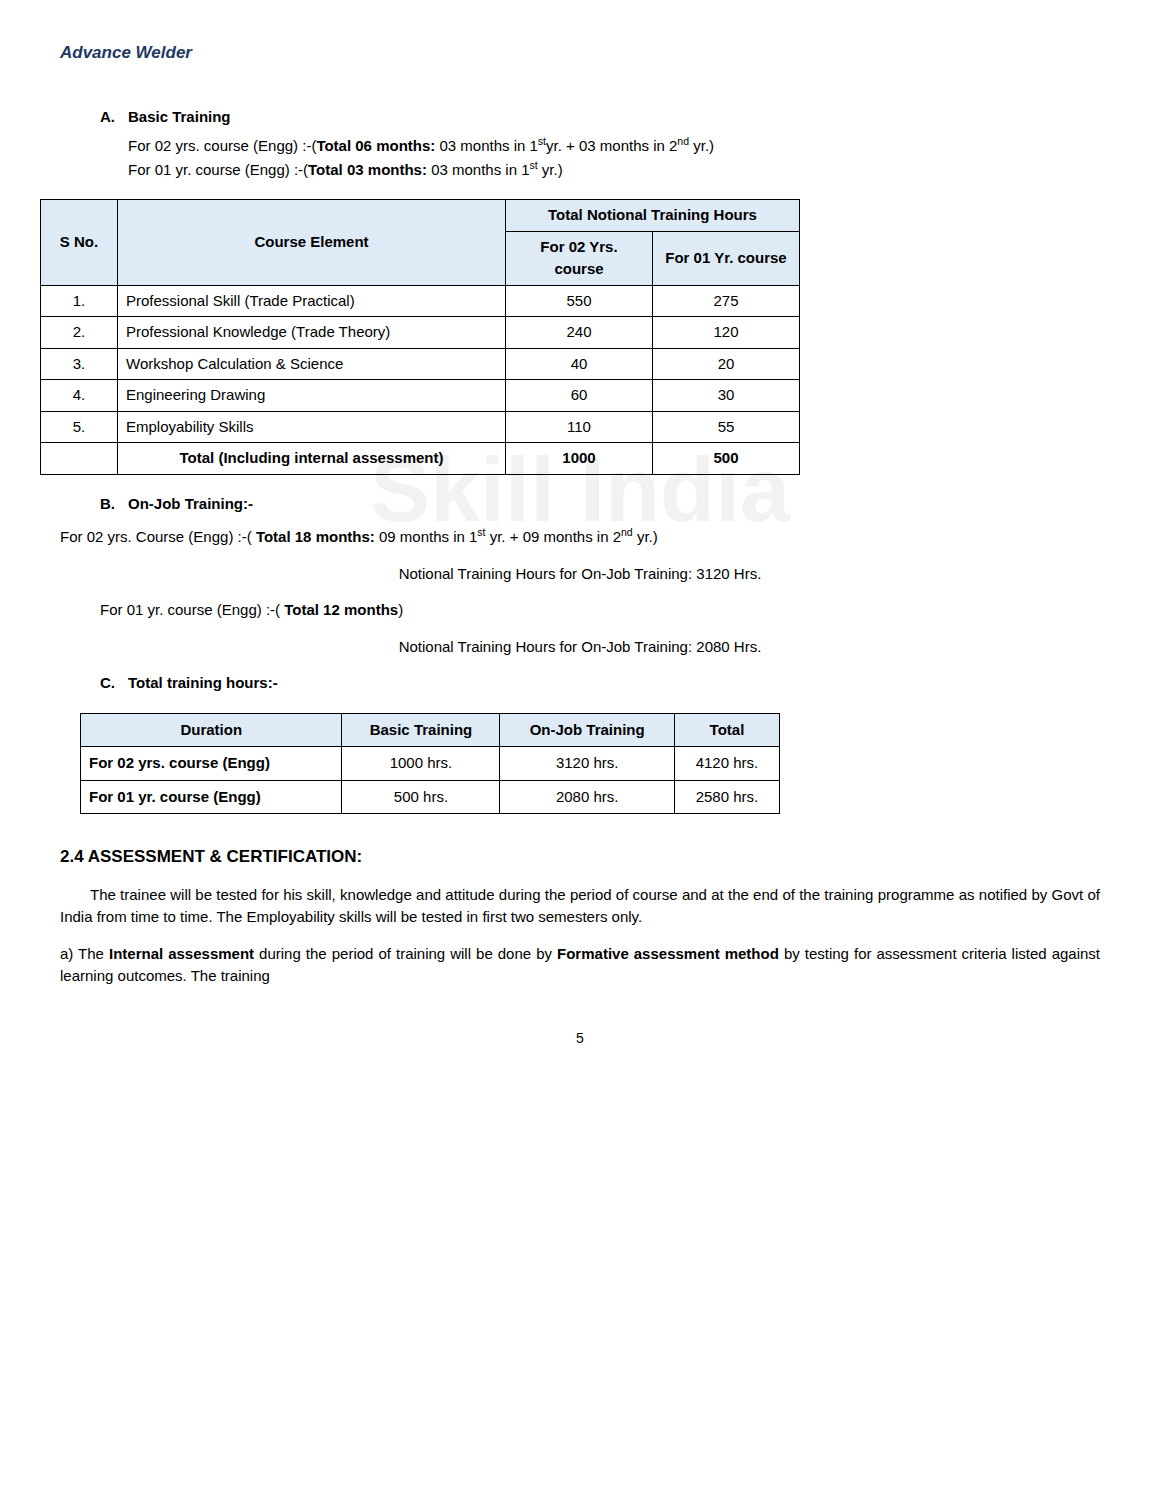Skill India
Advance Welder
A. Basic Training
For 02 yrs. course (Engg) :-(Total 06 months: 03 months in 1styr. + 03 months in 2nd yr.)
For 01 yr. course (Engg) :-(Total 03 months: 03 months in 1st yr.)
| S No. | Course Element | Total Notional Training Hours |
| --- | --- | --- |
| For 02 Yrs. course | For 01 Yr. course |
| 1. | Professional Skill (Trade Practical) | 550 | 275 |
| 2. | Professional Knowledge (Trade Theory) | 240 | 120 |
| 3. | Workshop Calculation & Science | 40 | 20 |
| 4. | Engineering Drawing | 60 | 30 |
| 5. | Employability Skills | 110 | 55 |
| | Total (Including internal assessment) | 1000 | 500 |
B. On-Job Training:-
For 02 yrs. Course (Engg) :-( Total 18 months: 09 months in 1st yr. + 09 months in 2nd yr.)
Notional Training Hours for On-Job Training: 3120 Hrs.
For 01 yr. course (Engg) :-( Total 12 months)
Notional Training Hours for On-Job Training: 2080 Hrs.
C. Total training hours:-
| Duration | Basic Training | On-Job Training | Total |
| --- | --- | --- | --- |
| For 02 yrs. course (Engg) | 1000 hrs. | 3120 hrs. | 4120 hrs. |
| For 01 yr. course (Engg) | 500 hrs. | 2080 hrs. | 2580 hrs. |
2.4 ASSESSMENT & CERTIFICATION:
The trainee will be tested for his skill, knowledge and attitude during the period of course and at the end of the training programme as notified by Govt of India from time to time. The Employability skills will be tested in first two semesters only.
a) The Internal assessment during the period of training will be done by Formative assessment method by testing for assessment criteria listed against learning outcomes. The training
5